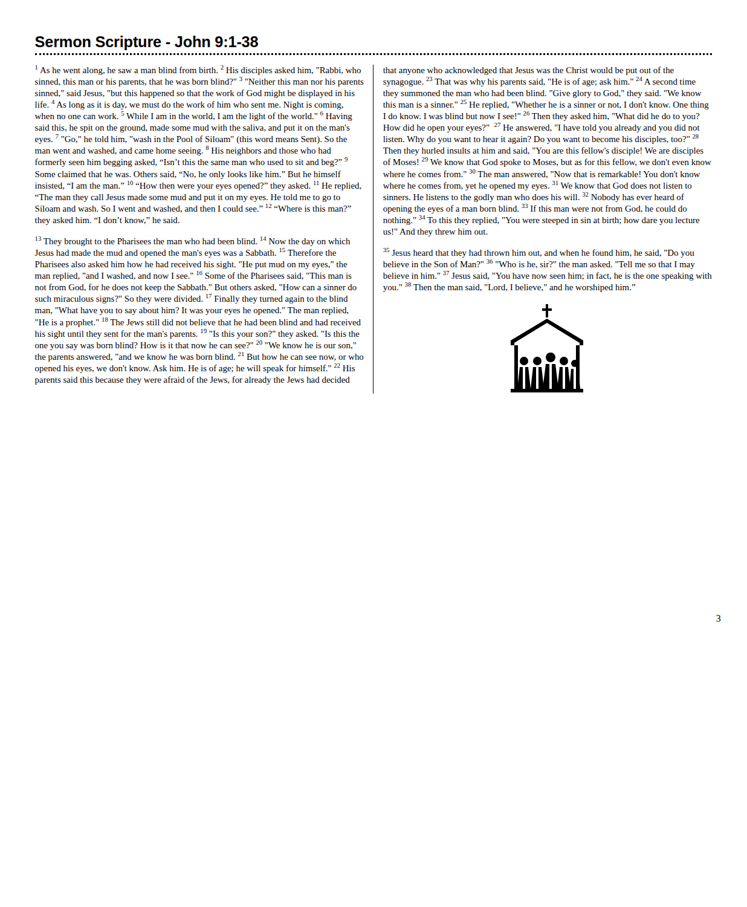Sermon Scripture - John 9:1-38
1 As he went along, he saw a man blind from birth. 2 His disciples asked him, "Rabbi, who sinned, this man or his parents, that he was born blind?" 3 "Neither this man nor his parents sinned," said Jesus, "but this happened so that the work of God might be displayed in his life. 4 As long as it is day, we must do the work of him who sent me. Night is coming, when no one can work. 5 While I am in the world, I am the light of the world." 6 Having said this, he spit on the ground, made some mud with the saliva, and put it on the man's eyes. 7 "Go," he told him, "wash in the Pool of Siloam" (this word means Sent). So the man went and washed, and came home seeing. 8 His neighbors and those who had formerly seen him begging asked, “Isn’t this the same man who used to sit and beg?” 9 Some claimed that he was. Others said, “No, he only looks like him.” But he himself insisted, “I am the man.” 10 “How then were your eyes opened?” they asked. 11 He replied, “The man they call Jesus made some mud and put it on my eyes. He told me to go to Siloam and wash. So I went and washed, and then I could see.” 12 “Where is this man?” they asked him. “I don’t know,” he said.
13 They brought to the Pharisees the man who had been blind. 14 Now the day on which Jesus had made the mud and opened the man's eyes was a Sabbath. 15 Therefore the Pharisees also asked him how he had received his sight. "He put mud on my eyes," the man replied, "and I washed, and now I see." 16 Some of the Pharisees said, "This man is not from God, for he does not keep the Sabbath." But others asked, "How can a sinner do such miraculous signs?" So they were divided. 17 Finally they turned again to the blind man, "What have you to say about him? It was your eyes he opened." The man replied, "He is a prophet." 18 The Jews still did not believe that he had been blind and had received his sight until they sent for the man's parents. 19 "Is this your son?" they asked. "Is this the one you say was born blind? How is it that now he can see?" 20 "We know he is our son," the parents answered, "and we know he was born blind. 21 But how he can see now, or who opened his eyes, we don't know. Ask him. He is of age; he will speak for himself." 22 His parents said this because they were afraid of the Jews, for already the Jews had decided that anyone who acknowledged that Jesus was the Christ would be put out of the synagogue. 23 That was why his parents said, "He is of age; ask him." 24 A second time they summoned the man who had been blind. "Give glory to God," they said. "We know this man is a sinner." 25 He replied, "Whether he is a sinner or not, I don't know. One thing I do know. I was blind but now I see!" 26 Then they asked him, "What did he do to you? How did he open your eyes?" 27 He answered, "I have told you already and you did not listen. Why do you want to hear it again? Do you want to become his disciples, too?" 28 Then they hurled insults at him and said, "You are this fellow's disciple! We are disciples of Moses! 29 We know that God spoke to Moses, but as for this fellow, we don't even know where he comes from." 30 The man answered, "Now that is remarkable! You don't know where he comes from, yet he opened my eyes. 31 We know that God does not listen to sinners. He listens to the godly man who does his will. 32 Nobody has ever heard of opening the eyes of a man born blind. 33 If this man were not from God, he could do nothing." 34 To this they replied, "You were steeped in sin at birth; how dare you lecture us!" And they threw him out.
35 Jesus heard that they had thrown him out, and when he found him, he said, "Do you believe in the Son of Man?" 36 "Who is he, sir?" the man asked. "Tell me so that I may believe in him." 37 Jesus said, "You have now seen him; in fact, he is the one speaking with you." 38 Then the man said, "Lord, I believe," and he worshiped him.”
3